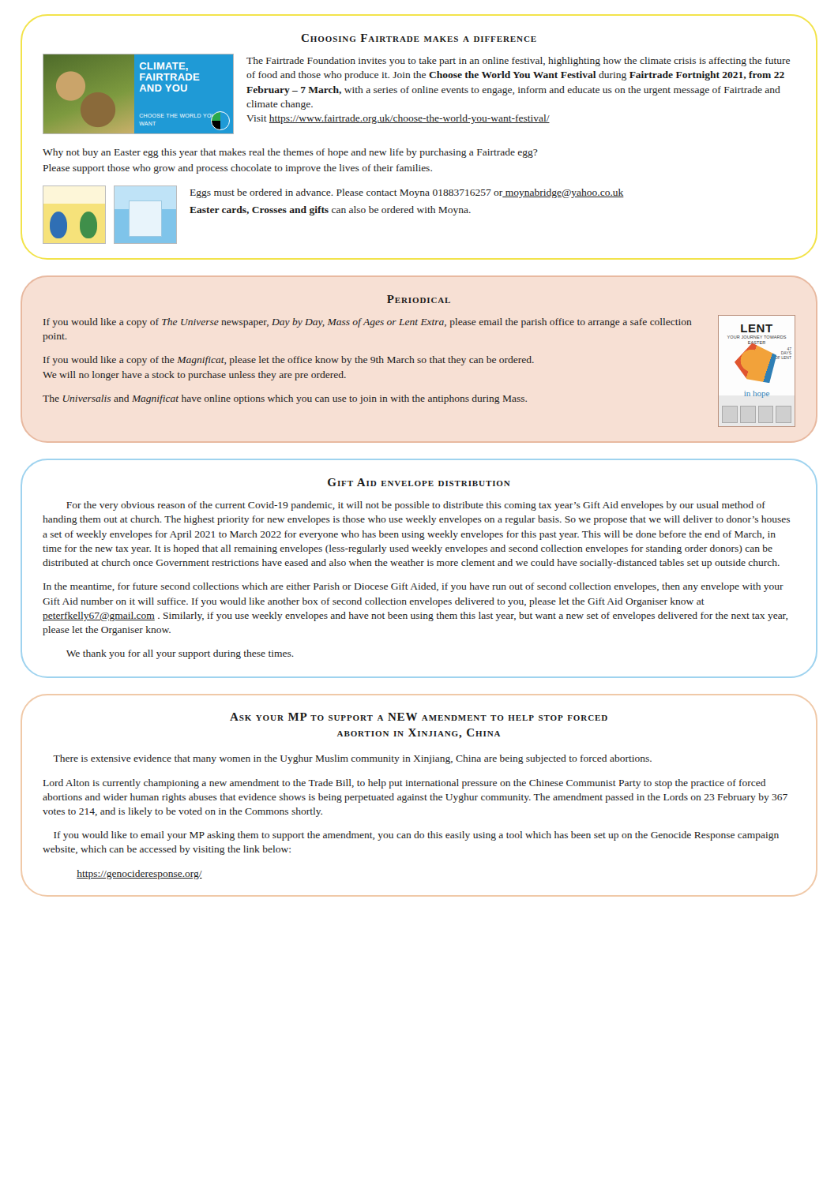Choosing Fairtrade makes a difference
CLIMATE,
FAIRTRADE
AND YOU
CHOOSE THE WORLD YOU WANT
The Fairtrade Foundation invites you to take part in an online festival, highlighting how the climate crisis is affecting the future of food and those who produce it. Join the Choose the World You Want Festival during Fairtrade Fortnight 2021, from 22 February – 7 March, with a series of online events to engage, inform and educate us on the urgent message of Fairtrade and climate change.
Visit https://www.fairtrade.org.uk/choose-the-world-you-want-festival/
Why not buy an Easter egg this year that makes real the themes of hope and new life by purchasing a Fairtrade egg?
Please support those who grow and process chocolate to improve the lives of their families.
Eggs must be ordered in advance. Please contact Moyna 01883716257 or moynabridge@yahoo.co.uk
Easter cards, Crosses and gifts can also be ordered with Moyna.
Periodical
If you would like a copy of The Universe newspaper, Day by Day, Mass of Ages or Lent Extra, please email the parish office to arrange a safe collection point.
If you would like a copy of the Magnificat, please let the office know by the 9th March so that they can be ordered.
We will no longer have a stock to purchase unless they are pre ordered.
The Universalis and Magnificat have online options which you can use to join in with the antiphons during Mass.
LENT
YOUR JOURNEY TOWARDS EASTER
47
DAYS
OF LENT
in hope
Gift Aid envelope distribution
For the very obvious reason of the current Covid-19 pandemic, it will not be possible to distribute this coming tax year’s Gift Aid envelopes by our usual method of handing them out at church. The highest priority for new envelopes is those who use weekly envelopes on a regular basis. So we propose that we will deliver to donor’s houses a set of weekly envelopes for April 2021 to March 2022 for everyone who has been using weekly envelopes for this past year. This will be done before the end of March, in time for the new tax year. It is hoped that all remaining envelopes (less-regularly used weekly envelopes and second collection envelopes for standing order donors) can be distributed at church once Government restrictions have eased and also when the weather is more clement and we could have socially-distanced tables set up outside church.
In the meantime, for future second collections which are either Parish or Diocese Gift Aided, if you have run out of second collection envelopes, then any envelope with your Gift Aid number on it will suffice. If you would like another box of second collection envelopes delivered to you, please let the Gift Aid Organiser know at peterfkelly67@gmail.com . Similarly, if you use weekly envelopes and have not been using them this last year, but want a new set of envelopes delivered for the next tax year, please let the Organiser know.
We thank you for all your support during these times.
Ask your MP to support a NEW amendment to help stop forced
abortion in Xinjiang, China
There is extensive evidence that many women in the Uyghur Muslim community in Xinjiang, China are being subjected to forced abortions.
Lord Alton is currently championing a new amendment to the Trade Bill, to help put international pressure on the Chinese Communist Party to stop the practice of forced abortions and wider human rights abuses that evidence shows is being perpetuated against the Uyghur community. The amendment passed in the Lords on 23 February by 367 votes to 214, and is likely to be voted on in the Commons shortly.
If you would like to email your MP asking them to support the amendment, you can do this easily using a tool which has been set up on the Genocide Response campaign website, which can be accessed by visiting the link below:
https://genocideresponse.org/